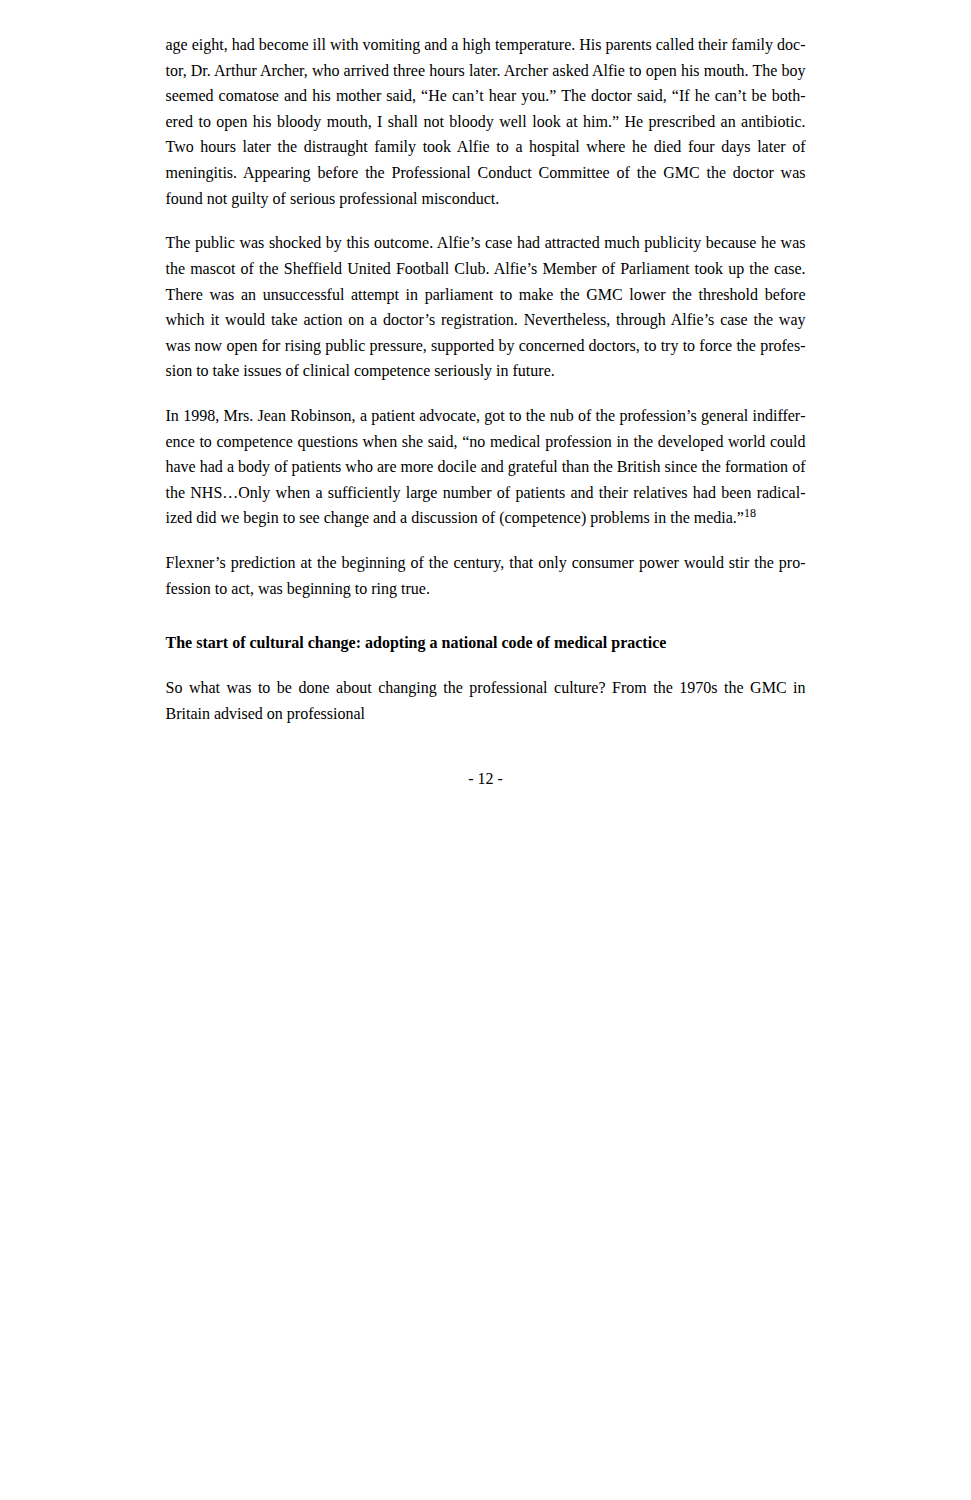age eight, had become ill with vomiting and a high temperature. His parents called their family doctor, Dr. Arthur Archer, who arrived three hours later. Archer asked Alfie to open his mouth. The boy seemed comatose and his mother said, “He can’t hear you.” The doctor said, “If he can’t be bothered to open his bloody mouth, I shall not bloody well look at him.” He prescribed an antibiotic. Two hours later the distraught family took Alfie to a hospital where he died four days later of meningitis. Appearing before the Professional Conduct Committee of the GMC the doctor was found not guilty of serious professional misconduct.
The public was shocked by this outcome. Alfie’s case had attracted much publicity because he was the mascot of the Sheffield United Football Club. Alfie’s Member of Parliament took up the case. There was an unsuccessful attempt in parliament to make the GMC lower the threshold before which it would take action on a doctor’s registration. Nevertheless, through Alfie’s case the way was now open for rising public pressure, supported by concerned doctors, to try to force the profession to take issues of clinical competence seriously in future.
In 1998, Mrs. Jean Robinson, a patient advocate, got to the nub of the profession’s general indifference to competence questions when she said, “no medical profession in the developed world could have had a body of patients who are more docile and grateful than the British since the formation of the NHS…Only when a sufficiently large number of patients and their relatives had been radicalized did we begin to see change and a discussion of (competence) problems in the media.”18
Flexner’s prediction at the beginning of the century, that only consumer power would stir the profession to act, was beginning to ring true.
The start of cultural change: adopting a national code of medical practice
So what was to be done about changing the professional culture? From the 1970s the GMC in Britain advised on professional
- 12 -